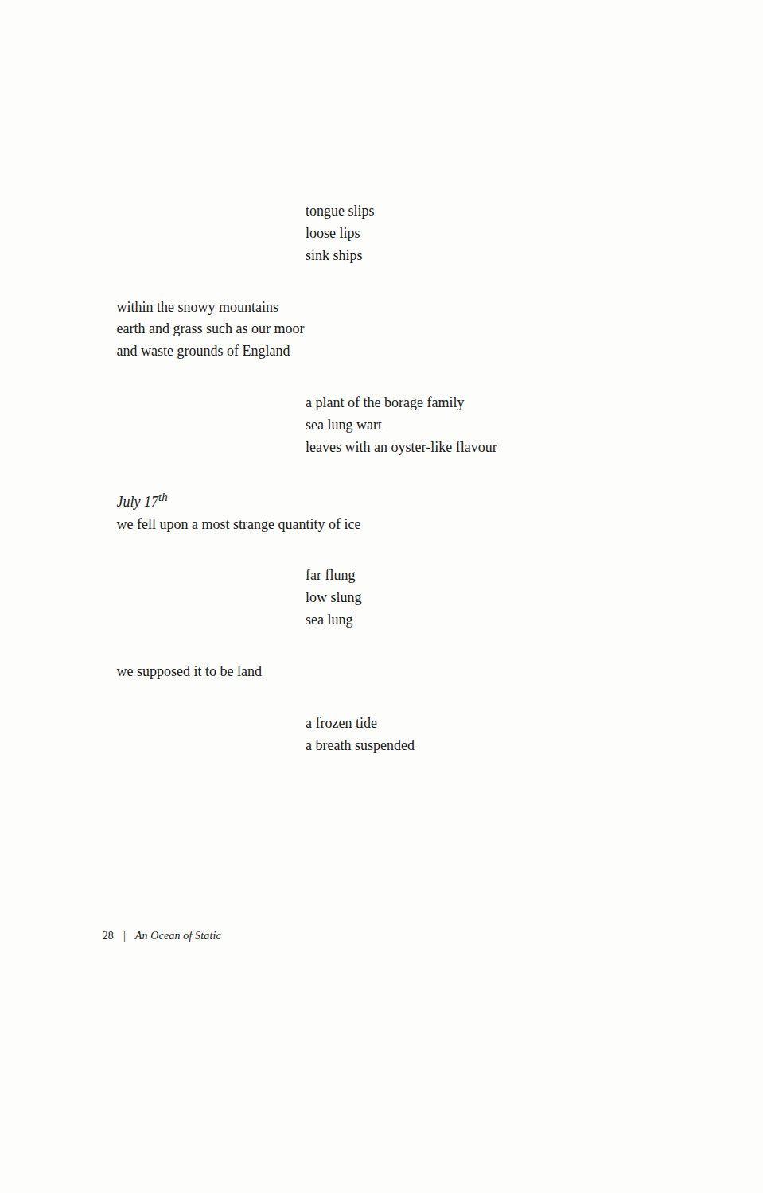tongue slips
loose lips
sink ships
within the snowy mountains
earth and grass such as our moor
and waste grounds of England
a plant of the borage family
sea lung wart
leaves with an oyster-like flavour
July 17th
we fell upon a most strange quantity of ice
far flung
low slung
sea lung
we supposed it to be land
a frozen tide
a breath suspended
28|An Ocean of Static